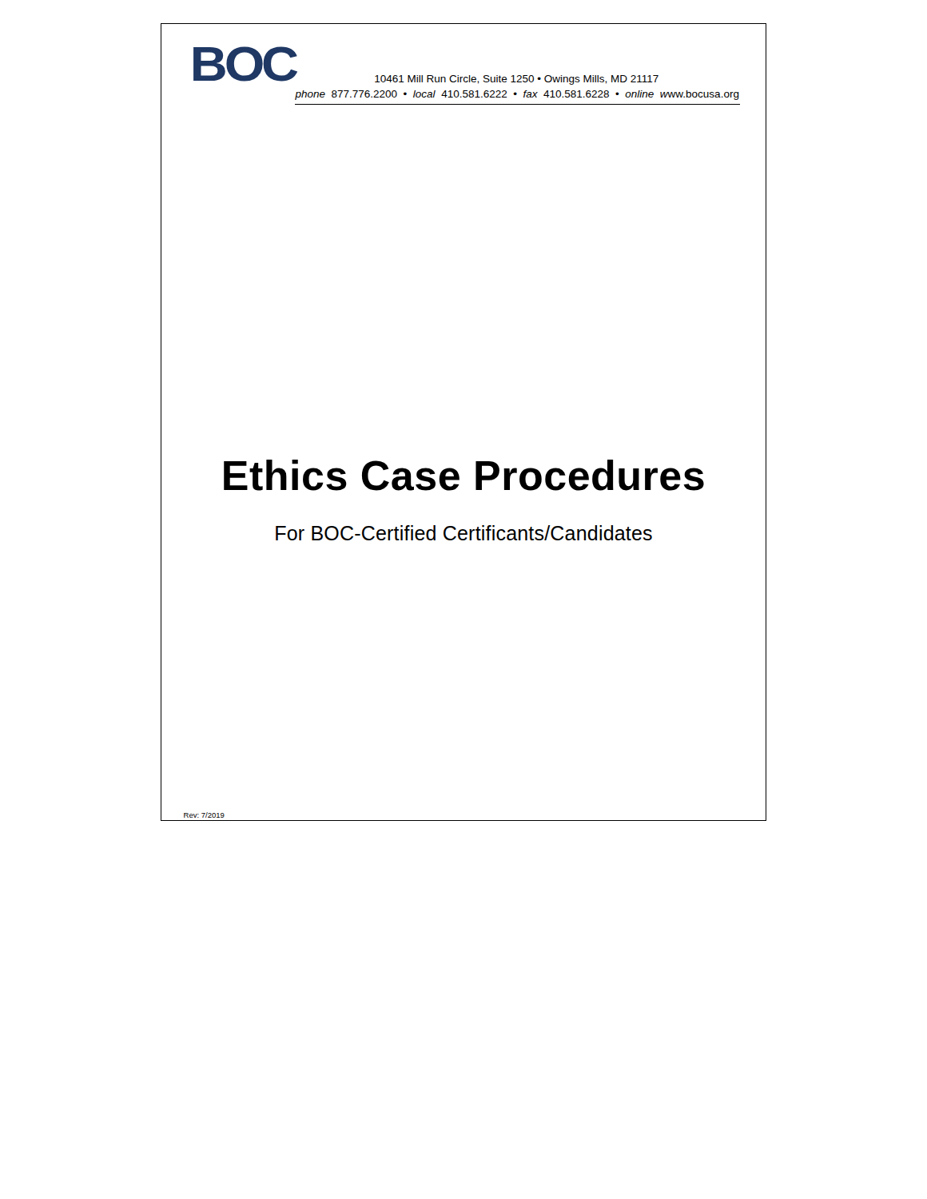BOC
10461 Mill Run Circle, Suite 1250 • Owings Mills, MD 21117
phone 877.776.2200 • local 410.581.6222 • fax 410.581.6228 • online www.bocusa.org
Ethics Case Procedures
For BOC-Certified Certificants/Candidates
Rev: 7/2019